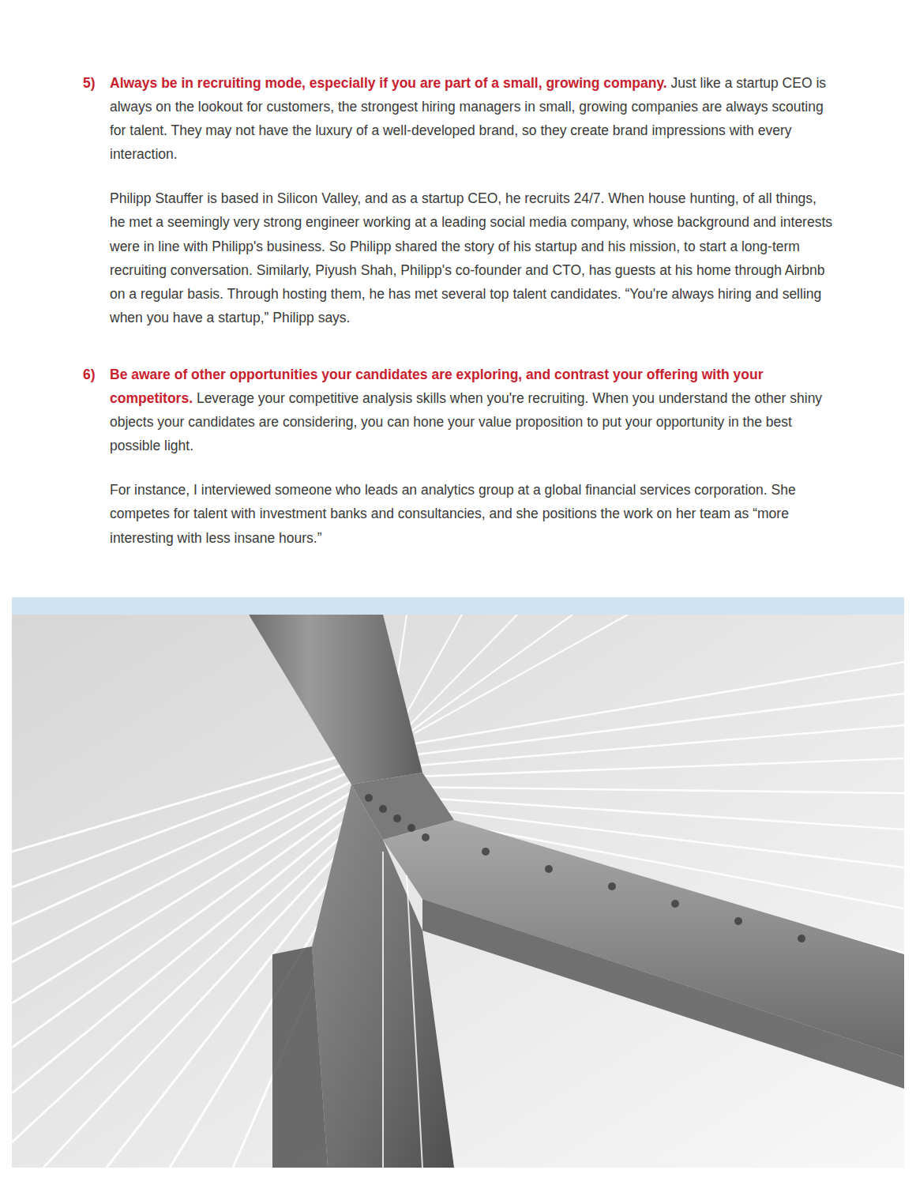5)
Always be in recruiting mode, especially if you are part of a small, growing company. Just like a startup CEO is always on the lookout for customers, the strongest hiring managers in small, growing companies are always scouting for talent. They may not have the luxury of a well-developed brand, so they create brand impressions with every interaction.
Philipp Stauffer is based in Silicon Valley, and as a startup CEO, he recruits 24/7. When house hunting, of all things, he met a seemingly very strong engineer working at a leading social media company, whose background and interests were in line with Philipp's business. So Philipp shared the story of his startup and his mission, to start a long-term recruiting conversation. Similarly, Piyush Shah, Philipp's co-founder and CTO, has guests at his home through Airbnb on a regular basis. Through hosting them, he has met several top talent candidates. “You're always hiring and selling when you have a startup,” Philipp says.
6)
Be aware of other opportunities your candidates are exploring, and contrast your offering with your competitors. Leverage your competitive analysis skills when you're recruiting. When you understand the other shiny objects your candidates are considering, you can hone your value proposition to put your opportunity in the best possible light.
For instance, I interviewed someone who leads an analytics group at a global financial services corporation. She competes for talent with investment banks and consultancies, and she positions the work on her team as “more interesting with less insane hours.”